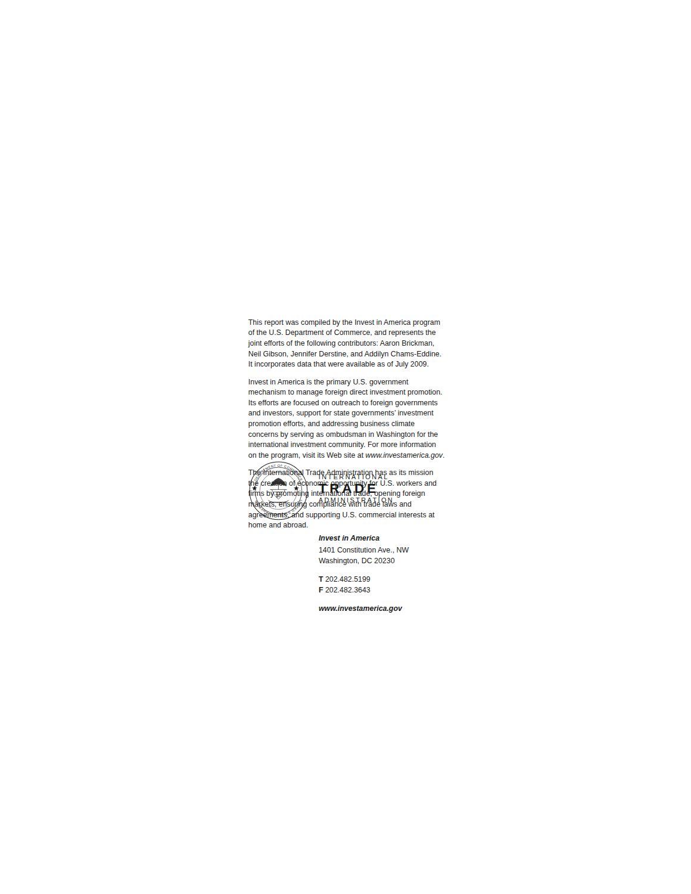This report was compiled by the Invest in America program of the U.S. Department of Commerce, and represents the joint efforts of the following contributors: Aaron Brickman, Neil Gibson, Jennifer Derstine, and Addilyn Chams-Eddine. It incorporates data that were available as of July 2009.
Invest in America is the primary U.S. government mechanism to manage foreign direct investment promotion. Its efforts are focused on outreach to foreign governments and investors, support for state governments’ investment promotion efforts, and addressing business climate concerns by serving as ombudsman in Washington for the international investment community. For more information on the program, visit its Web site at www.investamerica.gov.
The International Trade Administration has as its mission the creation of economic opportunity for U.S. workers and firms by promoting international trade, opening foreign markets, ensuring compliance with trade laws and agreements, and supporting U.S. commercial interests at home and abroad.
DEPARTMENT OF COMMERCE UNITED STATES OF AMERICA
INTERNATIONAL
TRADE
ADMINISTRATION
Invest in America
1401 Constitution Ave., NW
Washington, DC 20230
T 202.482.5199
F 202.482.3643
www.investamerica.gov